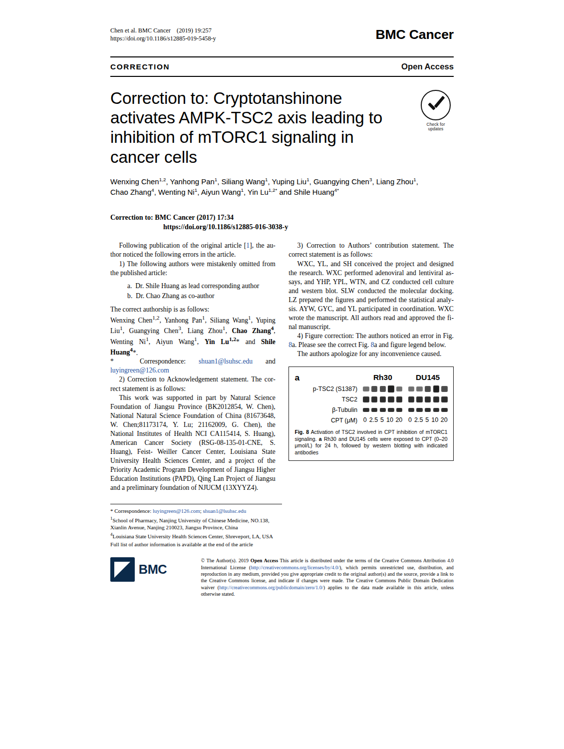Chen et al. BMC Cancer (2019) 19:257
https://doi.org/10.1186/s12885-019-5458-y
BMC Cancer
Correction
Open Access
Correction to: Cryptotanshinone activates AMPK-TSC2 axis leading to inhibition of mTORC1 signaling in cancer cells
Check for
updates
Wenxing Chen1,2, Yanhong Pan1, Siliang Wang1, Yuping Liu1, Guangying Chen3, Liang Zhou1, Chao Zhang4, Wenting Ni1, Aiyun Wang1, Yin Lu1,2* and Shile Huang4*
Correction to: BMC Cancer (2017) 17:34 https://doi.org/10.1186/s12885-016-3038-y
Following publication of the original article [1], the author noticed the following errors in the article.
1) The following authors were mistakenly omitted from the published article:
a. Dr. Shile Huang as lead corresponding author
b. Dr. Chao Zhang as co-author
The correct authorship is as follows:
Wenxing Chen1,2, Yanhong Pan1, Siliang Wang1, Yuping Liu1, Guangying Chen3, Liang Zhou1, Chao Zhang4, Wenting Ni1, Aiyun Wang1, Yin Lu1,2* and Shile Huang4*.
* Correspondence: shuan1@lsuhsc.edu and luyingreen@126.com
2) Correction to Acknowledgement statement. The correct statement is as follows:
This work was supported in part by Natural Science Foundation of Jiangsu Province (BK2012854, W. Chen), National Natural Science Foundation of China (81673648, W. Chen;81173174, Y. Lu; 21162009, G. Chen), the National Institutes of Health NCI CA115414, S. Huang), American Cancer Society (RSG-08-135-01-CNE, S. Huang), Feist- Weiller Cancer Center, Louisiana State University Health Sciences Center, and a project of the Priority Academic Program Development of Jiangsu Higher Education Institutions (PAPD), Qing Lan Project of Jiangsu and a preliminary foundation of NJUCM (13XYYZ4).
3) Correction to Authors’ contribution statement. The correct statement is as follows:
WXC, YL, and SH conceived the project and designed the research. WXC performed adenoviral and lentiviral assays, and YHP, YPL, WTN, and CZ conducted cell culture and western blot. SLW conducted the molecular docking. LZ prepared the figures and performed the statistical analysis. AYW, GYC, and YL participated in coordination. WXC wrote the manuscript. All authors read and approved the final manuscript.
4) Figure correction: The authors noticed an error in Fig. 8a. Please see the correct Fig. 8a and figure legend below.
The authors apologize for any inconvenience caused.
a
Rh30
DU145
p-TSC2 (S1387)
TSC2
β-Tubulin
CPT (μM)
0
2.5
5
10
20
0
2.5
5
10
20
Fig. 8 Activation of TSC2 involved in CPT inhibition of mTORC1 signaling. a Rh30 and DU145 cells were exposed to CPT (0–20 μmol/L) for 24 h, followed by western blotting with indicated antibodies
* Correspondence: luyingreen@126.com; shuan1@lsuhsc.edu
1School of Pharmacy, Nanjing University of Chinese Medicine, NO.138, Xianlin Avenue, Nanjing 210023, Jiangsu Province, China
4Louisiana State University Health Sciences Center, Shreveport, LA, USA
Full list of author information is available at the end of the article
BMC
© The Author(s). 2019 Open Access This article is distributed under the terms of the Creative Commons Attribution 4.0 International License (http://creativecommons.org/licenses/by/4.0/), which permits unrestricted use, distribution, and reproduction in any medium, provided you give appropriate credit to the original author(s) and the source, provide a link to the Creative Commons license, and indicate if changes were made. The Creative Commons Public Domain Dedication waiver (http://creativecommons.org/publicdomain/zero/1.0/) applies to the data made available in this article, unless otherwise stated.